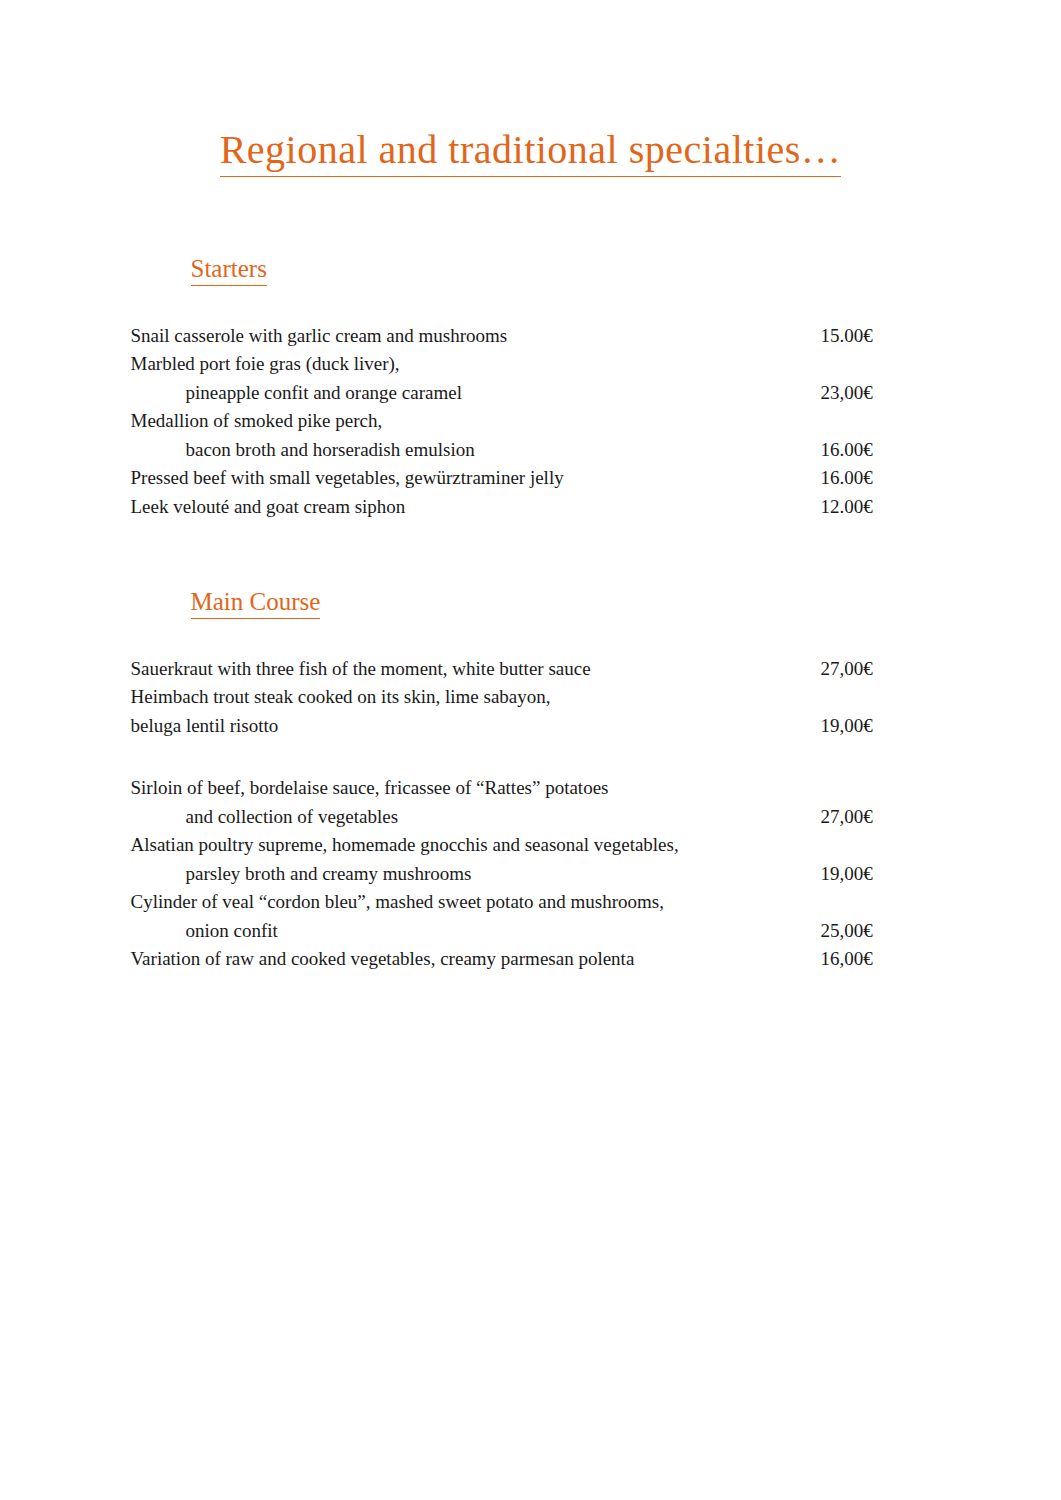Regional and traditional specialties…
Starters
| Snail casserole with garlic cream and mushrooms | 15.00€ |
| Marbled port foie gras (duck liver), pineapple confit and orange caramel | 23,00€ |
| Medallion of smoked pike perch, bacon broth and horseradish emulsion | 16.00€ |
| Pressed beef with small vegetables, gewürztraminer jelly | 16.00€ |
| Leek velouté and goat cream siphon | 12.00€ |
Main Course
| Sauerkraut with three fish of the moment, white butter sauce | 27,00€ |
| Heimbach trout steak cooked on its skin, lime sabayon, | |
| beluga lentil risotto | 19,00€ |
| Sirloin of beef, bordelaise sauce, fricassee of “Rattes” potatoes and collection of vegetables | 27,00€ |
| Alsatian poultry supreme, homemade gnocchis and seasonal vegetables, parsley broth and creamy mushrooms | 19,00€ |
| Cylinder of veal “cordon bleu”, mashed sweet potato and mushrooms, onion confit | 25,00€ |
| Variation of raw and cooked vegetables, creamy parmesan polenta | 16,00€ |